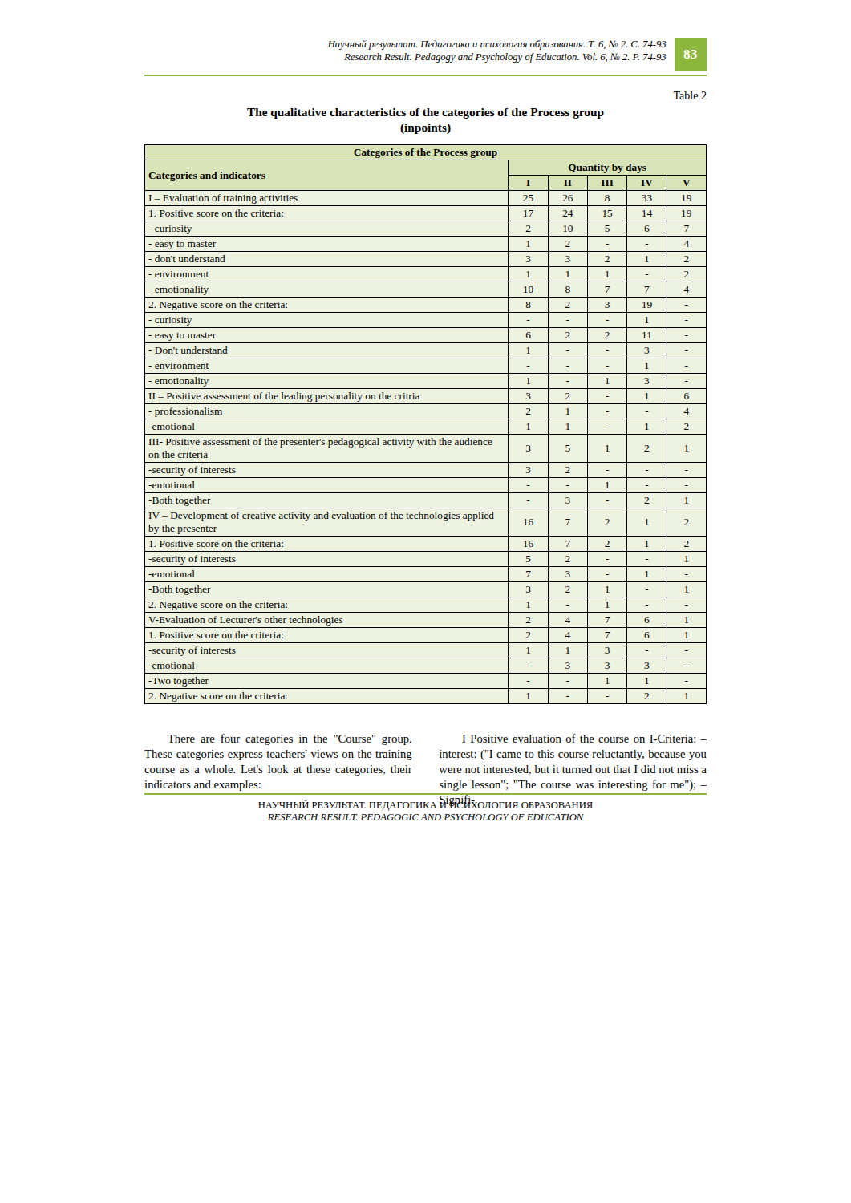Научный результат. Педагогика и психология образования. Т. 6, № 2. С. 74-93
Research Result. Pedagogy and Psychology of Education. Vol. 6, № 2. P. 74-93
83
Table 2
The qualitative characteristics of the categories of the Process group
(inpoints)
| Categories of the Process group |
| --- |
| Categories and indicators | Quantity by days |
| I | II | III | IV | V |
| I – Evaluation of training activities | 25 | 26 | 8 | 33 | 19 |
| 1. Positive score on the criteria: | 17 | 24 | 15 | 14 | 19 |
| - curiosity | 2 | 10 | 5 | 6 | 7 |
| - easy to master | 1 | 2 | - | - | 4 |
| - don't understand | 3 | 3 | 2 | 1 | 2 |
| - environment | 1 | 1 | 1 | - | 2 |
| - emotionality | 10 | 8 | 7 | 7 | 4 |
| 2. Negative score on the criteria: | 8 | 2 | 3 | 19 | - |
| - curiosity | - | - | - | 1 | - |
| - easy to master | 6 | 2 | 2 | 11 | - |
| - Don't understand | 1 | - | - | 3 | - |
| - environment | - | - | - | 1 | - |
| - emotionality | 1 | - | 1 | 3 | - |
| II – Positive assessment of the leading personality on the critria | 3 | 2 | - | 1 | 6 |
| - professionalism | 2 | 1 | - | - | 4 |
| -emotional | 1 | 1 | - | 1 | 2 |
| III- Positive assessment of the presenter's pedagogical activity with the audience on the criteria | 3 | 5 | 1 | 2 | 1 |
| -security of interests | 3 | 2 | - | - | - |
| -emotional | - | - | 1 | - | - |
| -Both together | - | 3 | - | 2 | 1 |
| IV – Development of creative activity and evaluation of the technologies applied by the presenter | 16 | 7 | 2 | 1 | 2 |
| 1. Positive score on the criteria: | 16 | 7 | 2 | 1 | 2 |
| -security of interests | 5 | 2 | - | - | 1 |
| -emotional | 7 | 3 | - | 1 | - |
| -Both together | 3 | 2 | 1 | - | 1 |
| 2. Negative score on the criteria: | 1 | - | 1 | - | - |
| V-Evaluation of Lecturer's other technologies | 2 | 4 | 7 | 6 | 1 |
| 1. Positive score on the criteria: | 2 | 4 | 7 | 6 | 1 |
| -security of interests | 1 | 1 | 3 | - | - |
| -emotional | - | 3 | 3 | 3 | - |
| -Two together | - | - | 1 | 1 | - |
| 2. Negative score on the criteria: | 1 | - | - | 2 | 1 |
There are four categories in the "Course" group. These categories express teachers' views on the training course as a whole. Let's look at these categories, their indicators and examples:
I Positive evaluation of the course on I-Criteria: – interest: ("I came to this course reluctantly, because you were not interested, but it turned out that I did not miss a single lesson"; "The course was interesting for me"); – Signifi-
НАУЧНЫЙ РЕЗУЛЬТАТ. ПЕДАГОГИКА И ПСИХОЛОГИЯ ОБРАЗОВАНИЯ
RESEARCH RESULT. PEDAGOGIC AND PSYCHOLOGY OF EDUCATION